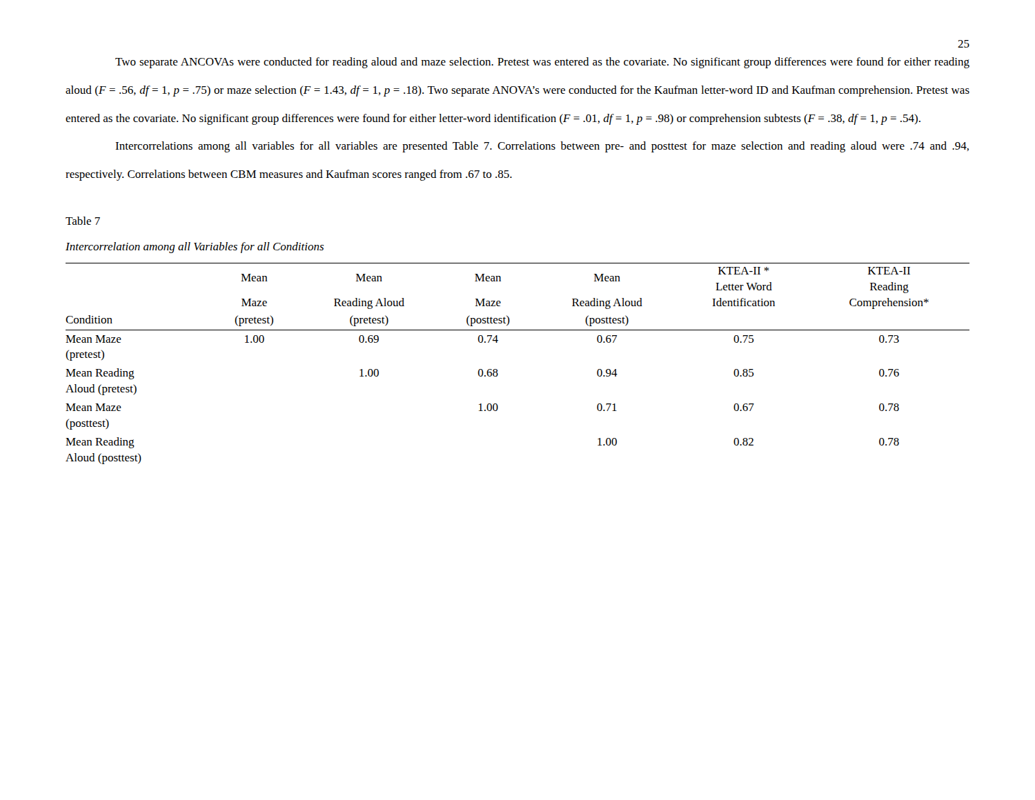25
Two separate ANCOVAs were conducted for reading aloud and maze selection. Pretest was entered as the covariate. No significant group differences were found for either reading aloud (F = .56, df = 1, p = .75) or maze selection (F = 1.43, df = 1, p = .18). Two separate ANOVA’s were conducted for the Kaufman letter-word ID and Kaufman comprehension. Pretest was entered as the covariate. No significant group differences were found for either letter-word identification (F = .01, df = 1, p = .98) or comprehension subtests (F = .38, df = 1, p = .54).
Intercorrelations among all variables for all variables are presented Table 7. Correlations between pre- and posttest for maze selection and reading aloud were .74 and .94, respectively. Correlations between CBM measures and Kaufman scores ranged from .67 to .85.
Table 7
Intercorrelation among all Variables for all Conditions
| | Mean | Mean | Mean | Mean | KTEA-II * Letter Word Identification | KTEA-II Reading Comprehension* |
| --- | --- | --- | --- | --- | --- | --- |
| Maze | Reading Aloud | Maze | Reading Aloud |
| Condition | (pretest) | (pretest) | (posttest) | (posttest) | | |
| Mean Maze (pretest) | 1.00 | 0.69 | 0.74 | 0.67 | 0.75 | 0.73 |
| Mean Reading Aloud (pretest) | | 1.00 | 0.68 | 0.94 | 0.85 | 0.76 |
| Mean Maze (posttest) | | | 1.00 | 0.71 | 0.67 | 0.78 |
| Mean Reading Aloud (posttest) | | | | 1.00 | 0.82 | 0.78 |